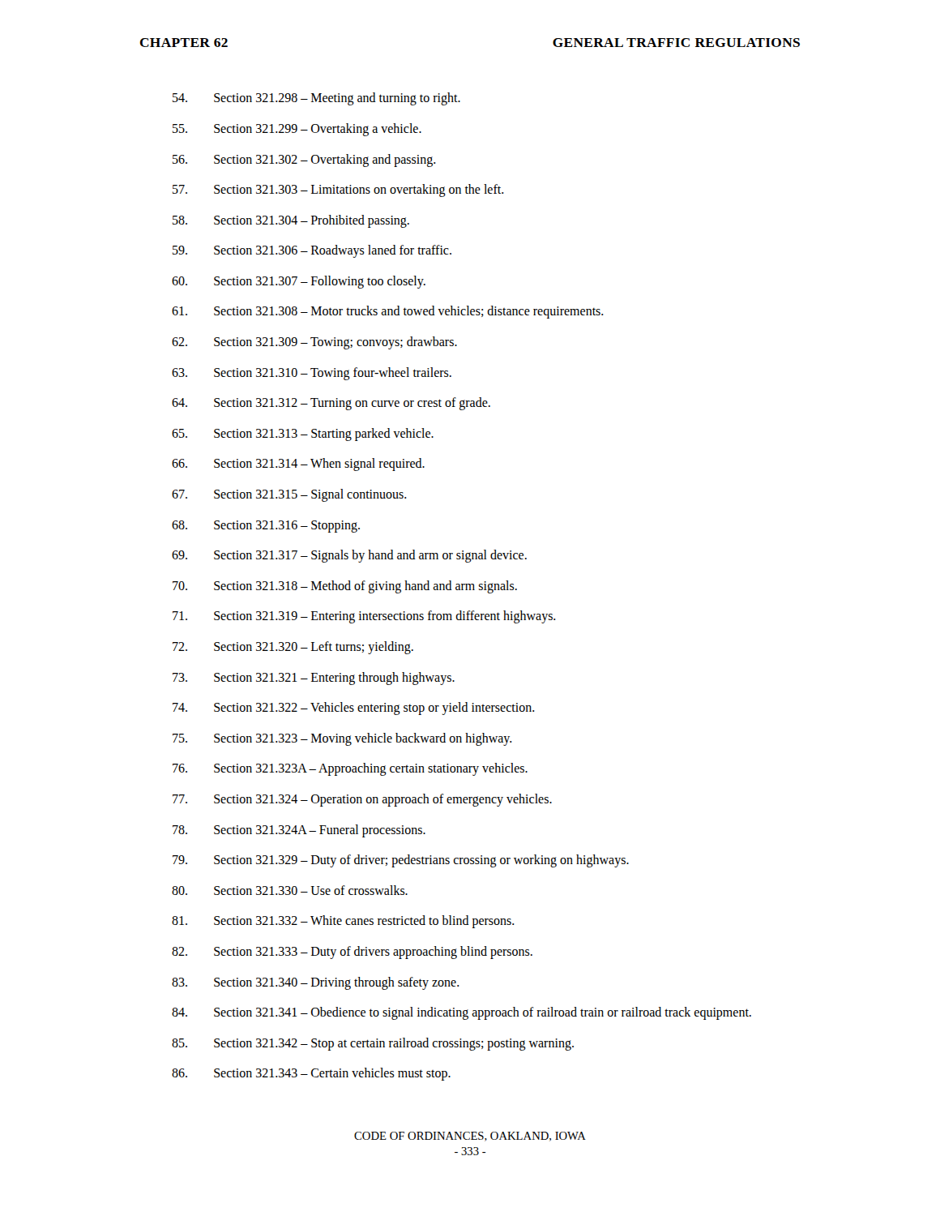CHAPTER 62 GENERAL TRAFFIC REGULATIONS
54. Section 321.298 – Meeting and turning to right.
55. Section 321.299 – Overtaking a vehicle.
56. Section 321.302 – Overtaking and passing.
57. Section 321.303 – Limitations on overtaking on the left.
58. Section 321.304 – Prohibited passing.
59. Section 321.306 – Roadways laned for traffic.
60. Section 321.307 – Following too closely.
61. Section 321.308 – Motor trucks and towed vehicles; distance requirements.
62. Section 321.309 – Towing; convoys; drawbars.
63. Section 321.310 – Towing four-wheel trailers.
64. Section 321.312 – Turning on curve or crest of grade.
65. Section 321.313 – Starting parked vehicle.
66. Section 321.314 – When signal required.
67. Section 321.315 – Signal continuous.
68. Section 321.316 – Stopping.
69. Section 321.317 – Signals by hand and arm or signal device.
70. Section 321.318 – Method of giving hand and arm signals.
71. Section 321.319 – Entering intersections from different highways.
72. Section 321.320 – Left turns; yielding.
73. Section 321.321 – Entering through highways.
74. Section 321.322 – Vehicles entering stop or yield intersection.
75. Section 321.323 – Moving vehicle backward on highway.
76. Section 321.323A – Approaching certain stationary vehicles.
77. Section 321.324 – Operation on approach of emergency vehicles.
78. Section 321.324A – Funeral processions.
79. Section 321.329 – Duty of driver; pedestrians crossing or working on highways.
80. Section 321.330 – Use of crosswalks.
81. Section 321.332 – White canes restricted to blind persons.
82. Section 321.333 – Duty of drivers approaching blind persons.
83. Section 321.340 – Driving through safety zone.
84. Section 321.341 – Obedience to signal indicating approach of railroad train or railroad track equipment.
85. Section 321.342 – Stop at certain railroad crossings; posting warning.
86. Section 321.343 – Certain vehicles must stop.
CODE OF ORDINANCES, OAKLAND, IOWA
- 333 -